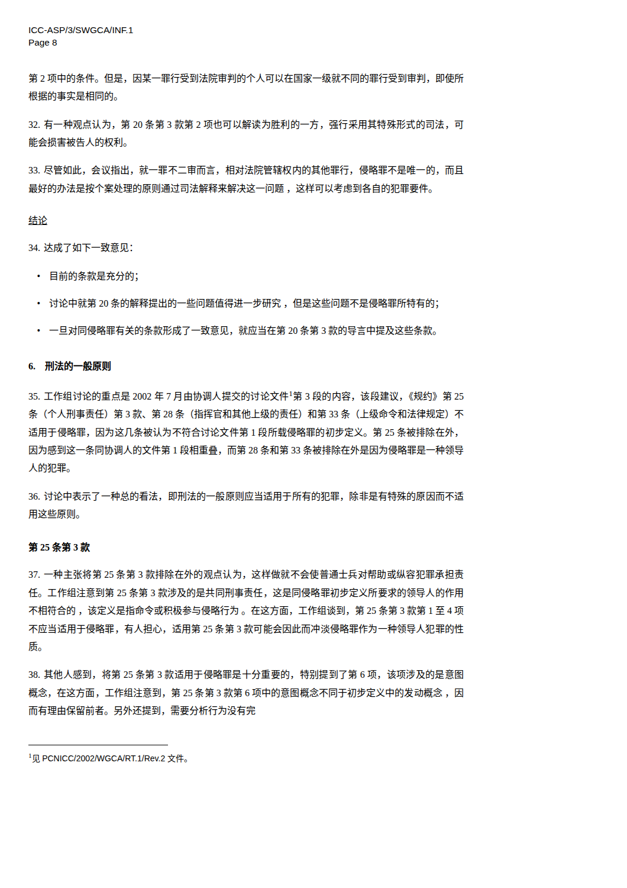ICC-ASP/3/SWGCA/INF.1
Page 8
第 2 项中的条件。但是，因某一罪行受到法院审判的个人可以在国家一级就不同的罪行受到审判，即使所根据的事实是相同的。
32. 有一种观点认为，第 20 条第 3 款第 2 项也可以解读为胜利的一方，强行采用其特殊形式的司法，可能会损害被告人的权利。
33. 尽管如此，会议指出，就一罪不二审而言，相对法院管辖权内的其他罪行，侵略罪不是唯一的，而且最好的办法是按个案处理的原则通过司法解释来解决这一问题 ，这样可以考虑到各自的犯罪要件。
结论
34. 达成了如下一致意见：
目前的条款是充分的；
讨论中就第 20 条的解释提出的一些问题值得进一步研究 ，但是这些问题不是侵略罪所特有的；
一旦对同侵略罪有关的条款形成了一致意见，就应当在第 20 条第 3 款的导言中提及这些条款。
6. 刑法的一般原则
35. 工作组讨论的重点是 2002 年 7 月由协调人提交的讨论文件1第 3 段的内容，该段建议，《规约》第 25 条（个人刑事责任）第 3 款、第 28 条（指挥官和其他上级的责任）和第 33 条（上级命令和法律规定）不适用于侵略罪，因为这几条被认为不符合讨论文件第 1 段所载侵略罪的初步定义。第 25 条被排除在外，因为感到这一条同协调人的文件第 1 段相重叠，而第 28 条和第 33 条被排除在外是因为侵略罪是一种领导人的犯罪。
36. 讨论中表示了一种总的看法，即刑法的一般原则应当适用于所有的犯罪，除非是有特殊的原因而不适用这些原则。
第 25 条第 3 款
37. 一种主张将第 25 条第 3 款排除在外的观点认为，这样做就不会使普通士兵对帮助或纵容犯罪承担责任。工作组注意到第 25 条第 3 款涉及的是共同刑事责任，这是同侵略罪初步定义所要求的领导人的作用不相符合的 ，该定义是指命令或积极参与侵略行为 。在这方面，工作组谈到，第 25 条第 3 款第 1 至 4 项不应当适用于侵略罪，有人担心，适用第 25 条第 3 款可能会因此而冲淡侵略罪作为一种领导人犯罪的性质。
38. 其他人感到，将第 25 条第 3 款适用于侵略罪是十分重要的，特别提到了第 6 项，该项涉及的是意图概念，在这方面，工作组注意到，第 25 条第 3 款第 6 项中的意图概念不同于初步定义中的发动概念 ，因而有理由保留前者。另外还提到，需要分析行为没有完
1见 PCNICC/2002/WGCA/RT.1/Rev.2 文件。